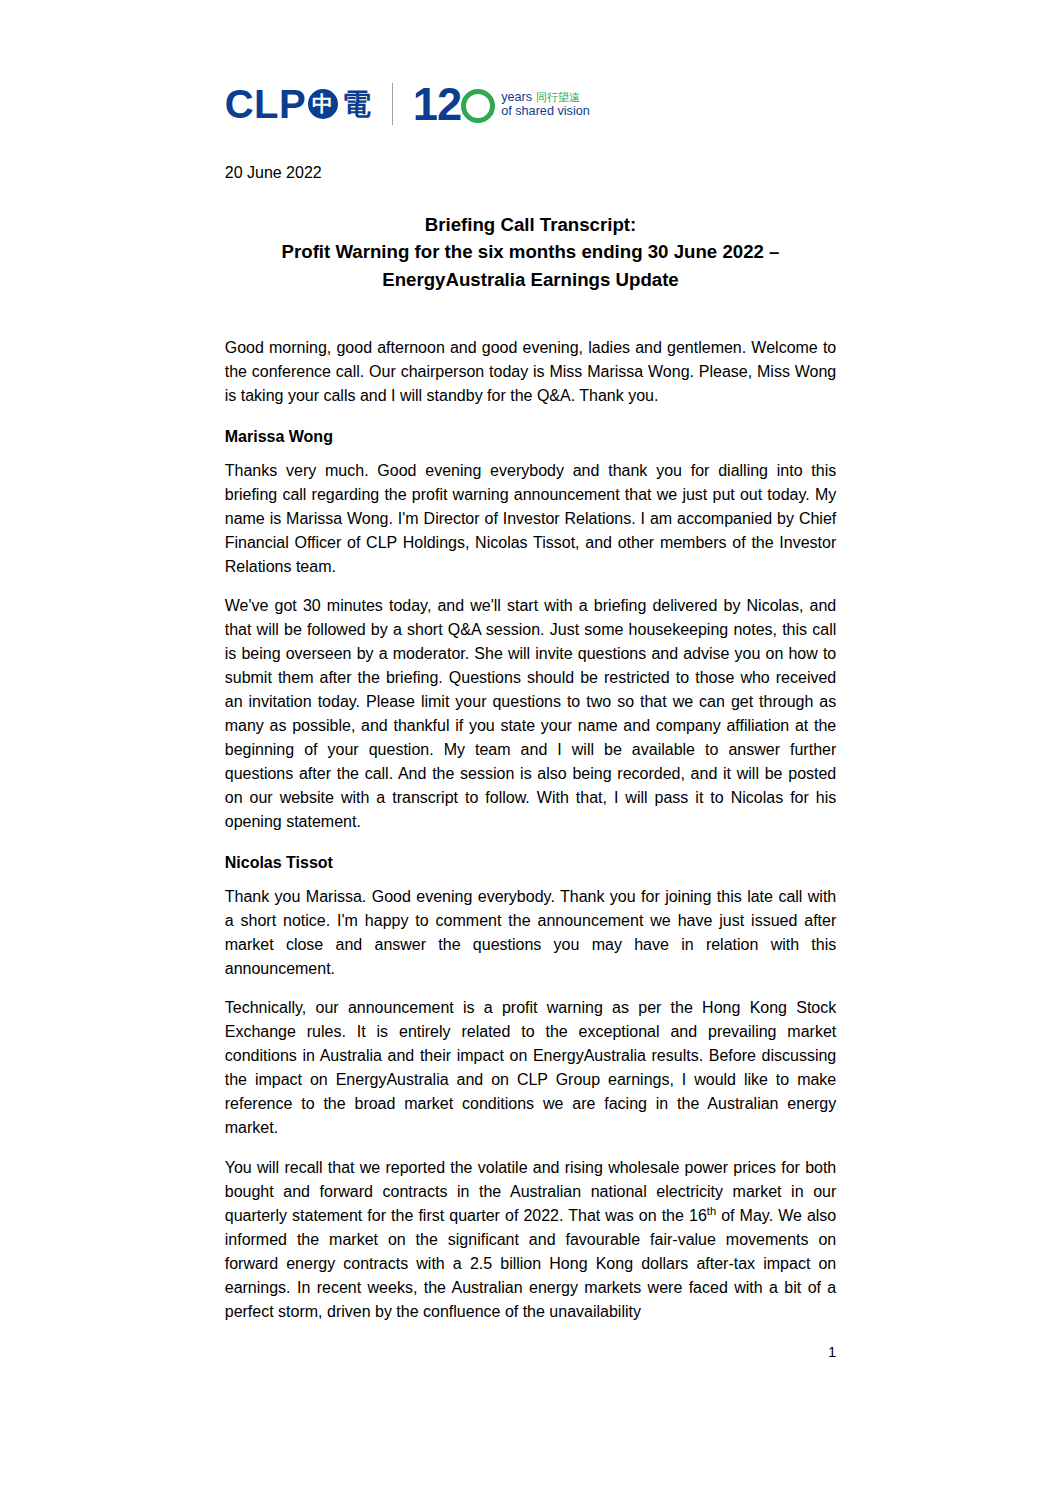CLP 中電 12 years 同行望遠
of shared vision
20 June 2022
Briefing Call Transcript: Profit Warning for the six months ending 30 June 2022 – EnergyAustralia Earnings Update
Good morning, good afternoon and good evening, ladies and gentlemen. Welcome to the conference call. Our chairperson today is Miss Marissa Wong. Please, Miss Wong is taking your calls and I will standby for the Q&A. Thank you.
Marissa Wong
Thanks very much. Good evening everybody and thank you for dialling into this briefing call regarding the profit warning announcement that we just put out today. My name is Marissa Wong. I'm Director of Investor Relations. I am accompanied by Chief Financial Officer of CLP Holdings, Nicolas Tissot, and other members of the Investor Relations team.
We've got 30 minutes today, and we'll start with a briefing delivered by Nicolas, and that will be followed by a short Q&A session. Just some housekeeping notes, this call is being overseen by a moderator. She will invite questions and advise you on how to submit them after the briefing. Questions should be restricted to those who received an invitation today. Please limit your questions to two so that we can get through as many as possible, and thankful if you state your name and company affiliation at the beginning of your question. My team and I will be available to answer further questions after the call. And the session is also being recorded, and it will be posted on our website with a transcript to follow. With that, I will pass it to Nicolas for his opening statement.
Nicolas Tissot
Thank you Marissa. Good evening everybody. Thank you for joining this late call with a short notice. I'm happy to comment the announcement we have just issued after market close and answer the questions you may have in relation with this announcement.
Technically, our announcement is a profit warning as per the Hong Kong Stock Exchange rules. It is entirely related to the exceptional and prevailing market conditions in Australia and their impact on EnergyAustralia results. Before discussing the impact on EnergyAustralia and on CLP Group earnings, I would like to make reference to the broad market conditions we are facing in the Australian energy market.
You will recall that we reported the volatile and rising wholesale power prices for both bought and forward contracts in the Australian national electricity market in our quarterly statement for the first quarter of 2022. That was on the 16th of May. We also informed the market on the significant and favourable fair-value movements on forward energy contracts with a 2.5 billion Hong Kong dollars after-tax impact on earnings. In recent weeks, the Australian energy markets were faced with a bit of a perfect storm, driven by the confluence of the unavailability
1